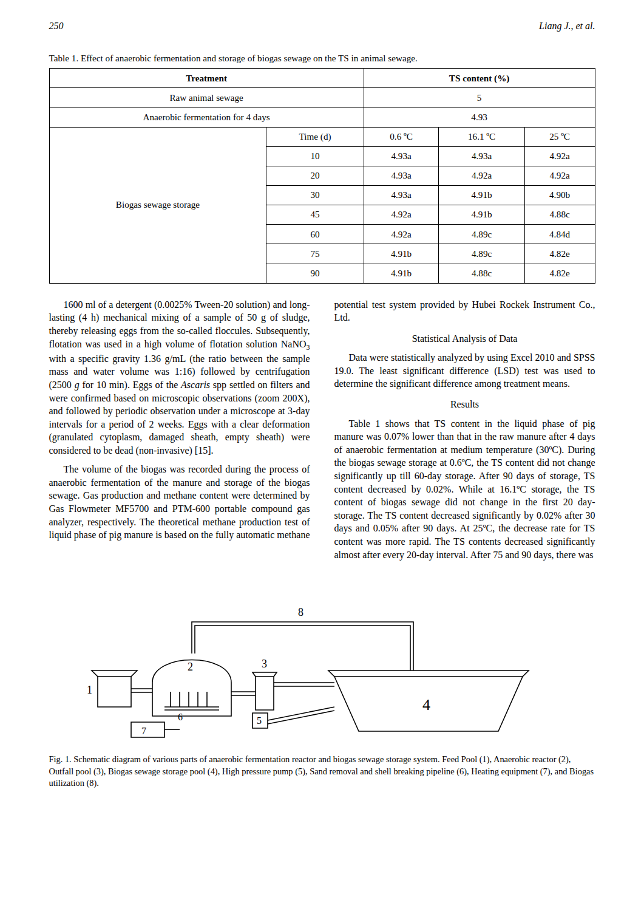250 Liang J., et al.
Table 1. Effect of anaerobic fermentation and storage of biogas sewage on the TS in animal sewage.
| Treatment | TS content (%) |
| --- | --- |
| Raw animal sewage | 5 |
| Anaerobic fermentation for 4 days | 4.93 |
| Biogas sewage storage | Time (d) | 0.6 ºC | 16.1 ºC | 25 ºC |
| 10 | 4.93a | 4.93a | 4.92a |
| 20 | 4.93a | 4.92a | 4.92a |
| 30 | 4.93a | 4.91b | 4.90b |
| 45 | 4.92a | 4.91b | 4.88c |
| 60 | 4.92a | 4.89c | 4.84d |
| 75 | 4.91b | 4.89c | 4.82e |
| 90 | 4.91b | 4.88c | 4.82e |
1600 ml of a detergent (0.0025% Tween-20 solution) and long-lasting (4 h) mechanical mixing of a sample of 50 g of sludge, thereby releasing eggs from the so-called floccules. Subsequently, flotation was used in a high volume of flotation solution NaNO3 with a specific gravity 1.36 g/mL (the ratio between the sample mass and water volume was 1:16) followed by centrifugation (2500 g for 10 min). Eggs of the Ascaris spp settled on filters and were confirmed based on microscopic observations (zoom 200X), and followed by periodic observation under a microscope at 3-day intervals for a period of 2 weeks. Eggs with a clear deformation (granulated cytoplasm, damaged sheath, empty sheath) were considered to be dead (non-invasive) [15].
The volume of the biogas was recorded during the process of anaerobic fermentation of the manure and storage of the biogas sewage. Gas production and methane content were determined by Gas Flowmeter MF5700 and PTM-600 portable compound gas analyzer, respectively. The theoretical methane production test of liquid phase of pig manure is based on the fully automatic methane potential test system provided by Hubei Rockek Instrument Co., Ltd.
Statistical Analysis of Data
Data were statistically analyzed by using Excel 2010 and SPSS 19.0. The least significant difference (LSD) test was used to determine the significant difference among treatment means.
Results
Table 1 shows that TS content in the liquid phase of pig manure was 0.07% lower than that in the raw manure after 4 days of anaerobic fermentation at medium temperature (30ºC). During the biogas sewage storage at 0.6ºC, the TS content did not change significantly up till 60-day storage. After 90 days of storage, TS content decreased by 0.02%. While at 16.1ºC storage, the TS content of biogas sewage did not change in the first 20 day-storage. The TS content decreased significantly by 0.02% after 30 days and 0.05% after 90 days. At 25ºC, the decrease rate for TS content was more rapid. The TS contents decreased significantly almost after every 20-day interval. After 75 and 90 days, there was
1 2 6 7 3 5 4 8
Fig. 1. Schematic diagram of various parts of anaerobic fermentation reactor and biogas sewage storage system. Feed Pool (1), Anaerobic reactor (2), Outfall pool (3), Biogas sewage storage pool (4), High pressure pump (5), Sand removal and shell breaking pipeline (6), Heating equipment (7), and Biogas utilization (8).